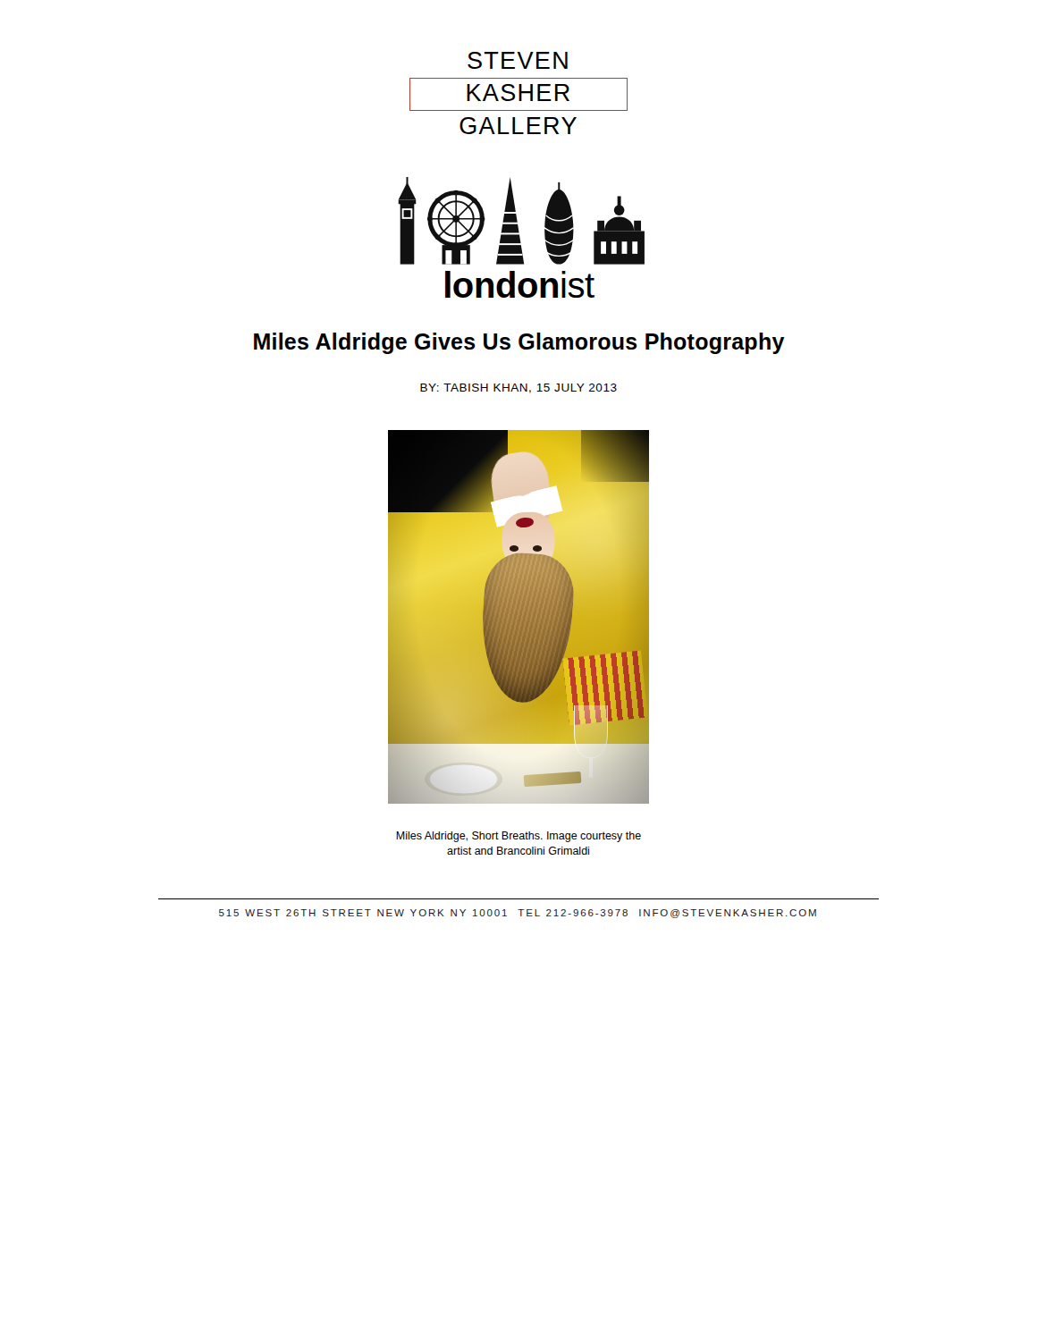STEVEN KASHER GALLERY
london ist
Miles Aldridge Gives Us Glamorous Photography
BY: TABISH KHAN, 15 JULY 2013
Miles Aldridge, Short Breaths. Image courtesy the artist and Brancolini Grimaldi
515 WEST 26TH STREET NEW YORK NY 10001 TEL 212-966-3978 INFO@STEVENKASHER.COM